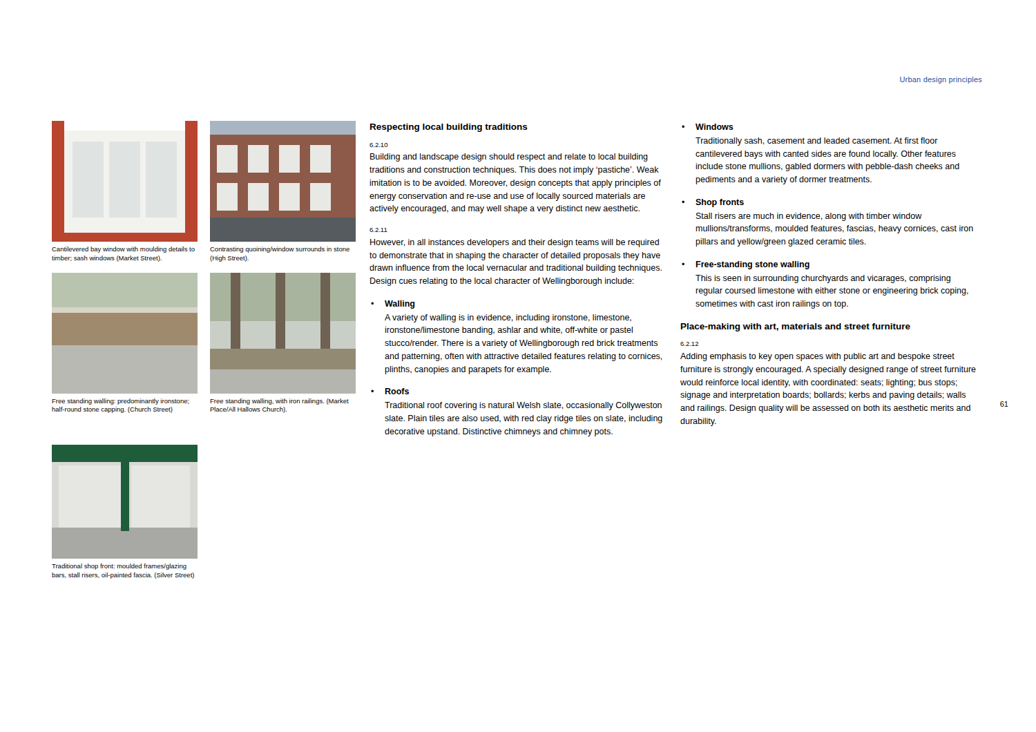Urban design principles
61
Cantilevered bay window with moulding details to timber; sash windows (Market Street).
Contrasting quoining/window surrounds in stone (High Street).
Free standing walling: predominantly ironstone; half-round stone capping. (Church Street)
Free standing walling, with iron railings. (Market Place/All Hallows Church).
Traditional shop front: moulded frames/glazing bars, stall risers, oil-painted fascia. (Silver Street)
Respecting local building traditions
6.2.10
Building and landscape design should respect and relate to local building traditions and construction techniques. This does not imply ‘pastiche’. Weak imitation is to be avoided. Moreover, design concepts that apply principles of energy conservation and re-use and use of locally sourced materials are actively encouraged, and may well shape a very distinct new aesthetic.
6.2.11
However, in all instances developers and their design teams will be required to demonstrate that in shaping the character of detailed proposals they have drawn influence from the local vernacular and traditional building techniques. Design cues relating to the local character of Wellingborough include:
Walling A variety of walling is in evidence, including ironstone, limestone, ironstone/limestone banding, ashlar and white, off-white or pastel stucco/render. There is a variety of Wellingborough red brick treatments and patterning, often with attractive detailed features relating to cornices, plinths, canopies and parapets for example.
Roofs Traditional roof covering is natural Welsh slate, occasionally Collyweston slate. Plain tiles are also used, with red clay ridge tiles on slate, including decorative upstand. Distinctive chimneys and chimney pots.
Windows Traditionally sash, casement and leaded casement. At first floor cantilevered bays with canted sides are found locally. Other features include stone mullions, gabled dormers with pebble-dash cheeks and pediments and a variety of dormer treatments.
Shop fronts Stall risers are much in evidence, along with timber window mullions/transforms, moulded features, fascias, heavy cornices, cast iron pillars and yellow/green glazed ceramic tiles.
Free-standing stone walling This is seen in surrounding churchyards and vicarages, comprising regular coursed limestone with either stone or engineering brick coping, sometimes with cast iron railings on top.
Place-making with art, materials and street furniture
6.2.12
Adding emphasis to key open spaces with public art and bespoke street furniture is strongly encouraged. A specially designed range of street furniture would reinforce local identity, with coordinated: seats; lighting; bus stops; signage and interpretation boards; bollards; kerbs and paving details; walls and railings. Design quality will be assessed on both its aesthetic merits and durability.